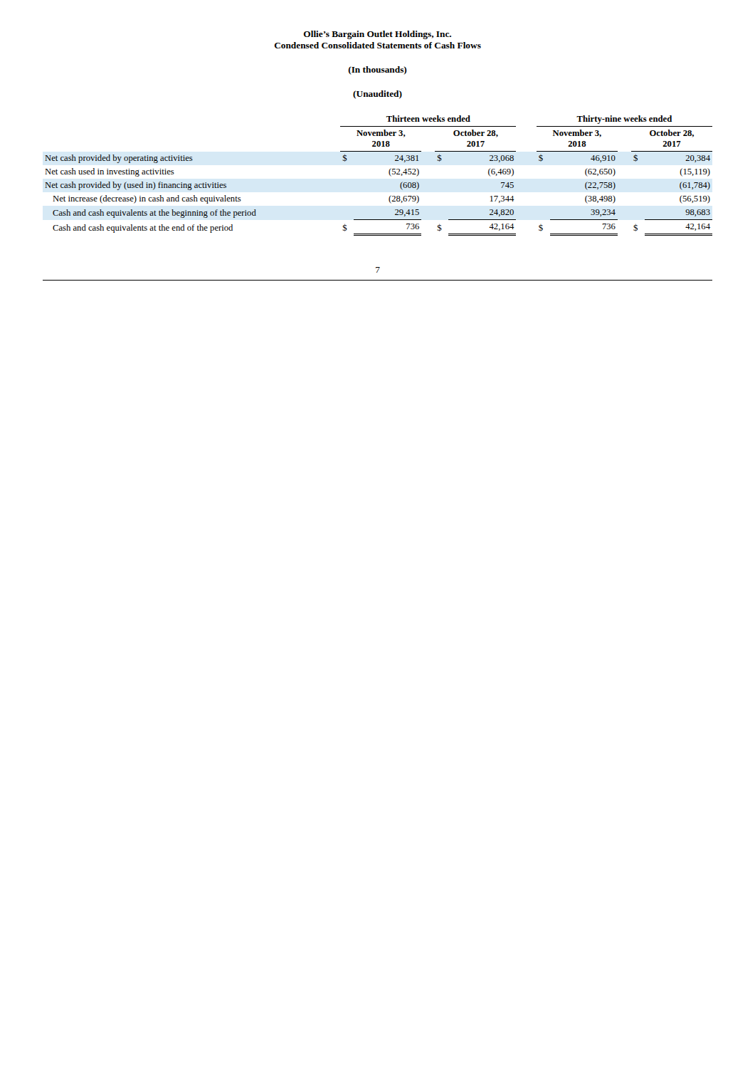Ollie’s Bargain Outlet Holdings, Inc.
Condensed Consolidated Statements of Cash Flows
(In thousands)
(Unaudited)
| | Thirteen weeks ended | | Thirty-nine weeks ended |
| | November 3, 2018 | | October 28, 2017 | | November 3, 2018 | | October 28, 2017 |
| Net cash provided by operating activities | $ | 24,381 | | $ | 23,068 | | $ | 46,910 | | $ | 20,384 |
| Net cash used in investing activities | | (52,452) | | | (6,469) | | | (62,650) | | | (15,119) |
| Net cash provided by (used in) financing activities | | (608) | | | 745 | | | (22,758) | | | (61,784) |
| Net increase (decrease) in cash and cash equivalents | | (28,679) | | | 17,344 | | | (38,498) | | | (56,519) |
| Cash and cash equivalents at the beginning of the period | | 29,415 | | | 24,820 | | | 39,234 | | | 98,683 |
| Cash and cash equivalents at the end of the period | $ | 736 | | $ | 42,164 | | $ | 736 | | $ | 42,164 |
7